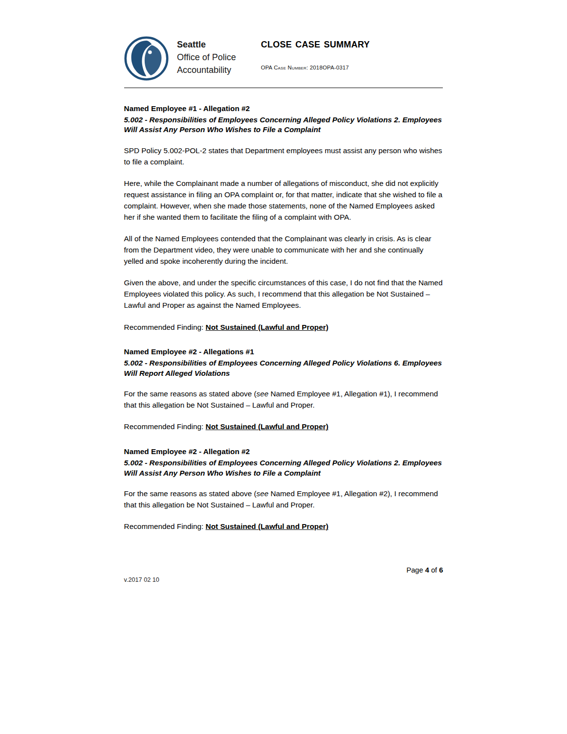Seattle
Office of Police
Accountability
Close Case Summary
OPA Case Number: 2018OPA-0317
Named Employee #1 - Allegation #2
5.002 - Responsibilities of Employees Concerning Alleged Policy Violations 2. Employees Will Assist Any Person Who Wishes to File a Complaint
SPD Policy 5.002-POL-2 states that Department employees must assist any person who wishes to file a complaint.
Here, while the Complainant made a number of allegations of misconduct, she did not explicitly request assistance in filing an OPA complaint or, for that matter, indicate that she wished to file a complaint. However, when she made those statements, none of the Named Employees asked her if she wanted them to facilitate the filing of a complaint with OPA.
All of the Named Employees contended that the Complainant was clearly in crisis. As is clear from the Department video, they were unable to communicate with her and she continually yelled and spoke incoherently during the incident.
Given the above, and under the specific circumstances of this case, I do not find that the Named Employees violated this policy. As such, I recommend that this allegation be Not Sustained – Lawful and Proper as against the Named Employees.
Recommended Finding: Not Sustained (Lawful and Proper)
Named Employee #2 - Allegations #1
5.002 - Responsibilities of Employees Concerning Alleged Policy Violations 6. Employees Will Report Alleged Violations
For the same reasons as stated above (see Named Employee #1, Allegation #1), I recommend that this allegation be Not Sustained – Lawful and Proper.
Recommended Finding: Not Sustained (Lawful and Proper)
Named Employee #2 - Allegation #2
5.002 - Responsibilities of Employees Concerning Alleged Policy Violations 2. Employees Will Assist Any Person Who Wishes to File a Complaint
For the same reasons as stated above (see Named Employee #1, Allegation #2), I recommend that this allegation be Not Sustained – Lawful and Proper.
Recommended Finding: Not Sustained (Lawful and Proper)
v.2017 02 10
Page 4 of 6